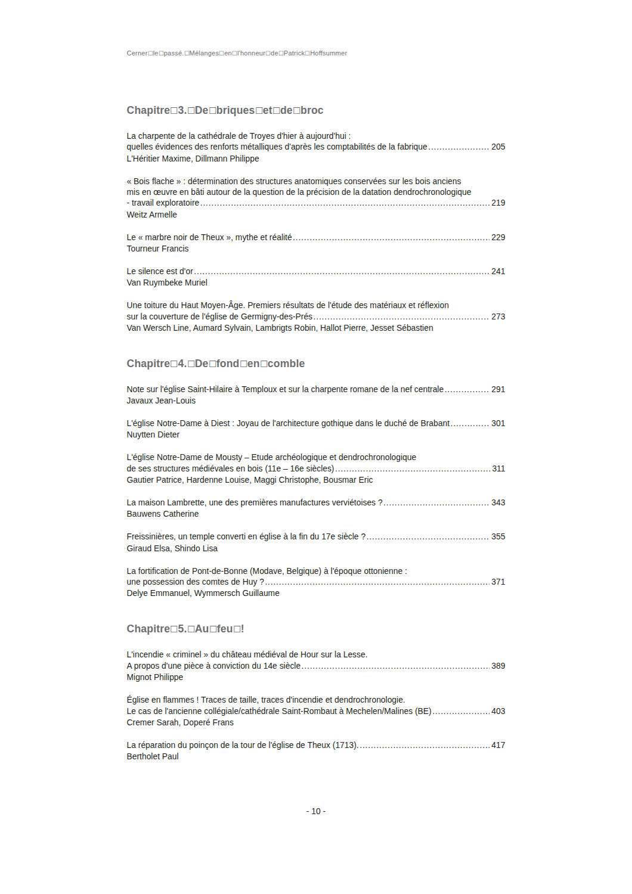Cerner☐le☐passé.☐Mélanges☐en☐l'honneur☐de☐Patrick☐Hoffsummer
Chapitre☐3.☐De☐briques☐et☐de☐broc
La charpente de la cathédrale de Troyes d'hier à aujourd'hui : quelles évidences des renforts métalliques d'après les comptabilités de la fabrique ................................................................................................................................................................ 205 L'Héritier Maxime, Dillmann Philippe
« Bois flache » : détermination des structures anatomiques conservées sur les bois anciens mis en œuvre en bâti autour de la question de la précision de la datation dendrochronologique - travail exploratoire ................................................................................................................................................................ 219 Weitz Armelle
Le « marbre noir de Theux », mythe et réalité ................................................................................................................................................................ 229 Tourneur Francis
Le silence est d'or ................................................................................................................................................................ 241 Van Ruymbeke Muriel
Une toiture du Haut Moyen-Âge. Premiers résultats de l'étude des matériaux et réflexion sur la couverture de l'église de Germigny-des-Prés ................................................................................................................................................................ 273 Van Wersch Line, Aumard Sylvain, Lambrigts Robin, Hallot Pierre, Jesset Sébastien
Chapitre☐4.☐De☐fond☐en☐comble
Note sur l'église Saint-Hilaire à Temploux et sur la charpente romane de la nef centrale ................................................................................................................................................................ 291 Javaux Jean-Louis
L'église Notre-Dame à Diest : Joyau de l'architecture gothique dans le duché de Brabant ................................................................................................................................................................ 301 Nuytten Dieter
L'église Notre-Dame de Mousty – Etude archéologique et dendrochronologique de ses structures médiévales en bois (11e – 16e siècles) ................................................................................................................................................................ 311 Gautier Patrice, Hardenne Louise, Maggi Christophe, Bousmar Eric
La maison Lambrette, une des premières manufactures verviétoises ? ................................................................................................................................................................ 343 Bauwens Catherine
Freissinières, un temple converti en église à la fin du 17e siècle ? ................................................................................................................................................................ 355 Giraud Elsa, Shindo Lisa
La fortification de Pont-de-Bonne (Modave, Belgique) à l'époque ottonienne : une possession des comtes de Huy ? ................................................................................................................................................................ 371 Delye Emmanuel, Wymmersch Guillaume
Chapitre☐5.☐Au☐feu☐!
L'incendie « criminel » du château médiéval de Hour sur la Lesse. A propos d'une pièce à conviction du 14e siècle ................................................................................................................................................................ 389 Mignot Philippe
Église en flammes ! Traces de taille, traces d'incendie et dendrochronologie. Le cas de l'ancienne collégiale/cathédrale Saint-Rombaut à Mechelen/Malines (BE) ................................................................................................................................................................ 403 Cremer Sarah, Doperé Frans
La réparation du poinçon de la tour de l'église de Theux (1713). ................................................................................................................................................................ 417 Bertholet Paul
- 10 -